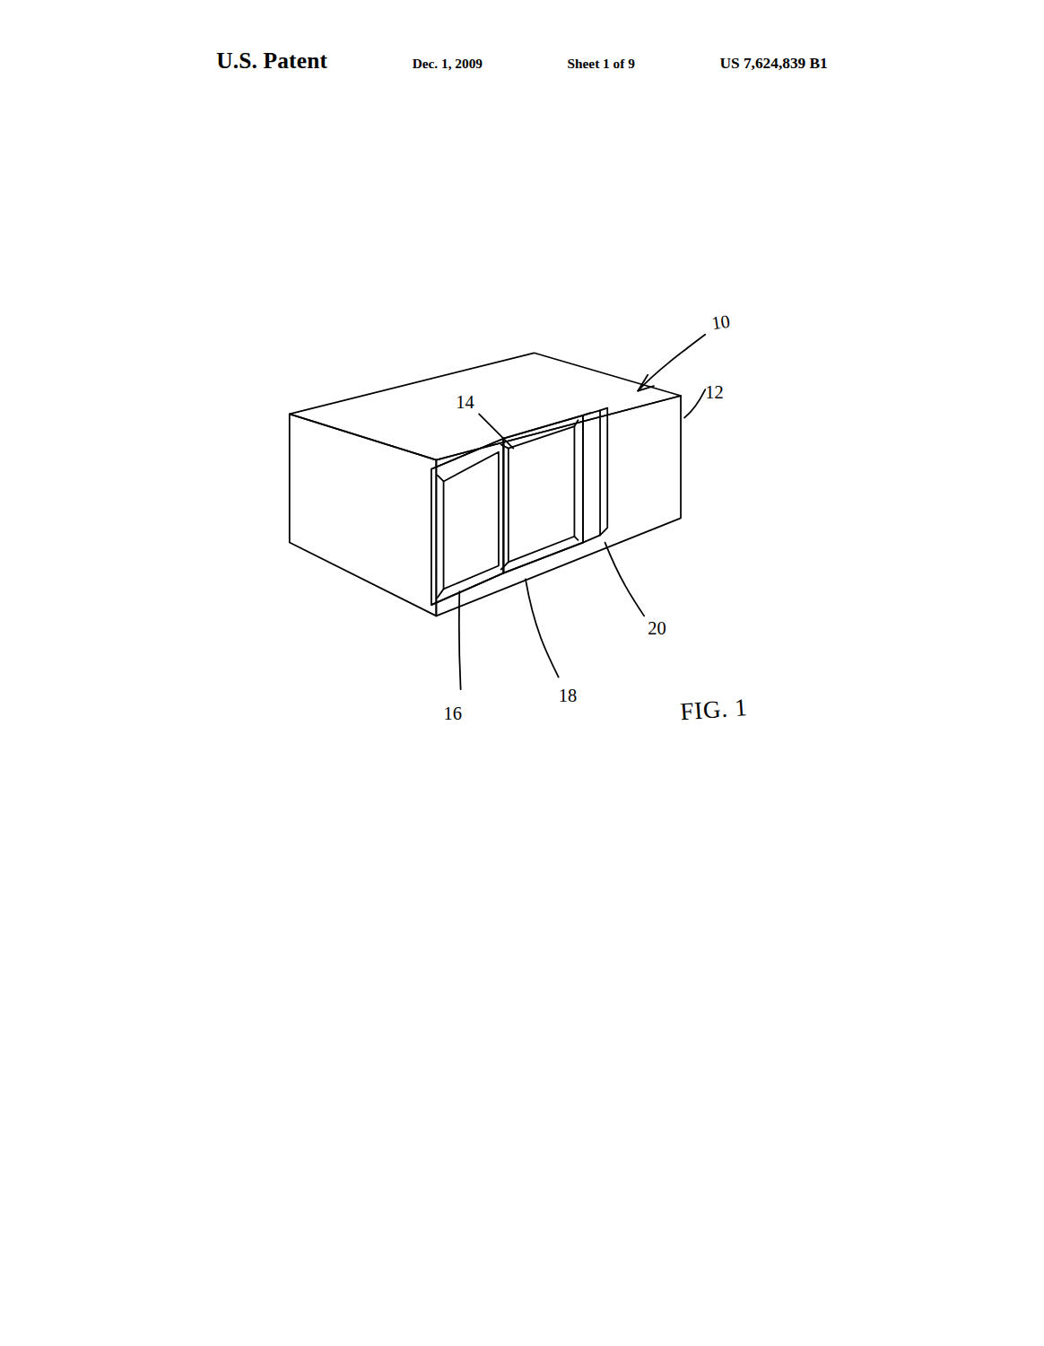U.S. Patent Dec. 1, 2009 Sheet 1 of 9 US 7,624,839 B1
FIG. 1 Perspective line drawing of a rectangular body with a V-shaped recess; leader lines point to reference numerals 10, 12, 14, 16, 18 and 20. 10 12 14 16 18 20 FIG. 1